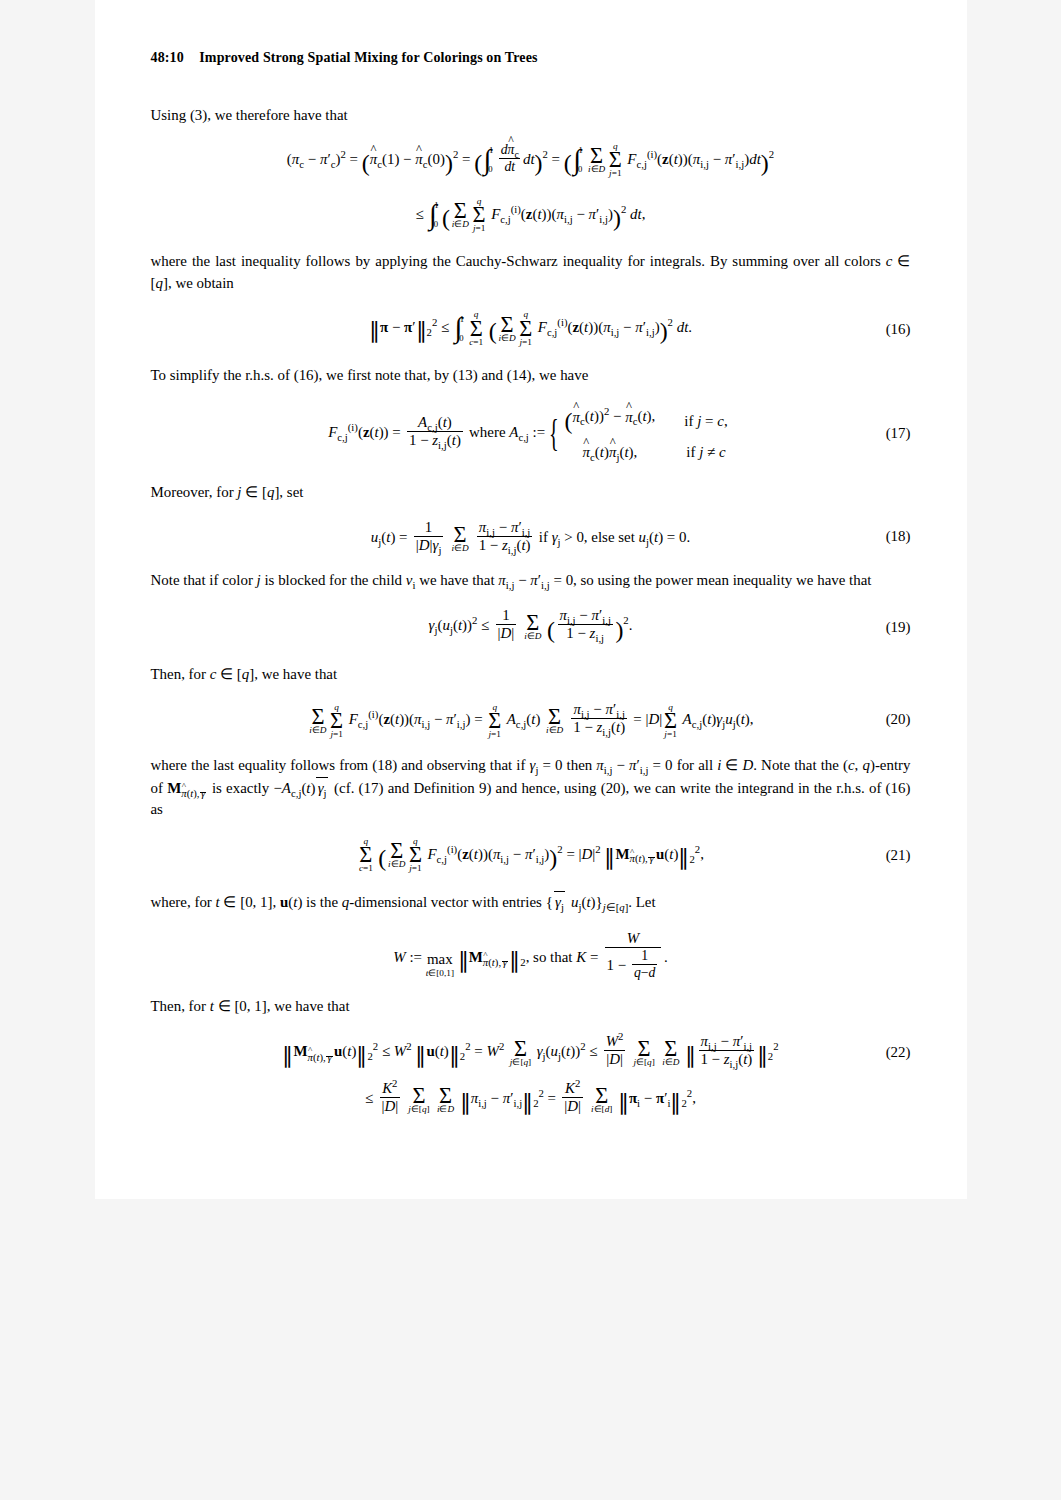48:10 Improved Strong Spatial Mixing for Colorings on Trees
Using (3), we therefore have that
(πc − π′c)2 = (^πc(1) − ^πc(0))2 = (1∫0 d^πc dt dt)2 = (1∫0 Σi∈D qΣj=1 Fc,j(i)(z(t))(πi,j − π′i,j)dt)2
≤ 1∫0 (Σi∈D qΣj=1 Fc,j(i)(z(t))(πi,j − π′i,j))2 dt,
where the last inequality follows by applying the Cauchy-Schwarz inequality for integrals. By summing over all colors c ∈ [q], we obtain
∥π − π′∥22 ≤ 1∫0 qΣc=1 (Σi∈D qΣj=1 Fc,j(i)(z(t))(πi,j − π′i,j))2 dt. (16)
To simplify the r.h.s. of (16), we first note that, by (13) and (14), we have
Fc,j(i)(z(t)) = Ac,j(t) 1 − zi,j(t) where Ac,j := {
| ( ^ π c ( t )) 2 − ^ π c ( t ), | if j = c , |
| ^ π c ( t ) ^ π j ( t ), | if j ≠ c |
(17)
Moreover, for j ∈ [q], set
uj(t) = 1|D|γj Σi∈D πi,j − π′i,j 1 − zi,j(t) if γj > 0, else set uj(t) = 0. (18)
Note that if color j is blocked for the child vi we have that πi,j − π′i,j = 0, so using the power mean inequality we have that
γj(uj(t))2 ≤ 1|D| Σi∈D (πi,j − π′i,j 1 − zi,j)2. (19)
Then, for c ∈ [q], we have that
Σi∈D qΣj=1 Fc,j(i)(z(t))(πi,j − π′i,j) = qΣj=1 Ac,j(t) Σi∈D πi,j − π′i,j 1 − zi,j(t) = |D|qΣj=1 Ac,j(t)γjuj(t), (20)
where the last equality follows from (18) and observing that if γj = 0 then πi,j − π′i,j = 0 for all i ∈ D. Note that the (c, q)-entry of M^π(t),γ is exactly −Ac,j(t)γj (cf. (17) and Definition 9) and hence, using (20), we can write the integrand in the r.h.s. of (16) as
qΣc=1 (Σi∈D qΣj=1 Fc,j(i)(z(t))(πi,j − π′i,j))2 = |D|2 ∥M^π(t),γu(t)∥22, (21)
where, for t ∈ [0, 1], u(t) is the q-dimensional vector with entries {γj uj(t)}j∈[q]. Let
W := max t∈[0,1] ∥M^π(t),γ∥2, so that K = W 1 − 1 q−d.
Then, for t ∈ [0, 1], we have that
∥M^π(t),γu(t)∥22 ≤ W2 ∥u(t)∥22 = W2 Σj∈[q] γj(uj(t))2 ≤ W2|D| Σj∈[q] Σi∈D ∥πi,j − π′i,j 1 − zi,j(t)∥22 (22)
≤ K2|D| Σj∈[q] Σi∈D ∥πi,j − π′i,j∥22 = K2|D| Σi∈[d] ∥πi − π′i∥22,